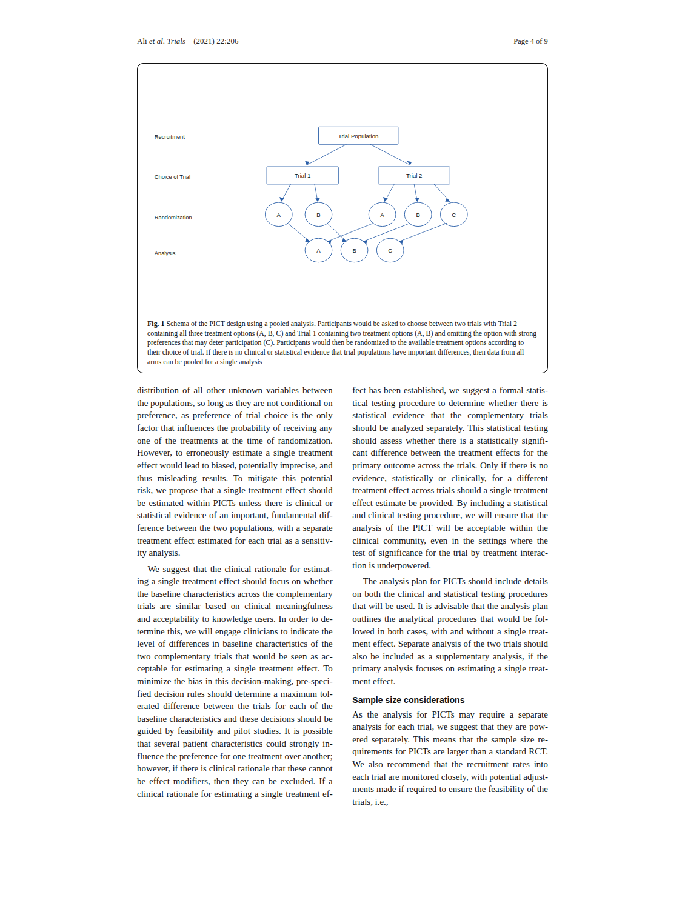Ali et al. Trials (2021) 22:206
Page 4 of 9
Recruitment Choice of Trial Randomization Analysis Trial Population Trial 1 Trial 2 A B A B C A B C
Fig. 1 Schema of the PICT design using a pooled analysis. Participants would be asked to choose between two trials with Trial 2 containing all three treatment options (A, B, C) and Trial 1 containing two treatment options (A, B) and omitting the option with strong preferences that may deter participation (C). Participants would then be randomized to the available treatment options according to their choice of trial. If there is no clinical or statistical evidence that trial populations have important differences, then data from all arms can be pooled for a single analysis
distribution of all other unknown variables between the populations, so long as they are not conditional on preference, as preference of trial choice is the only factor that influences the probability of receiving any one of the treatments at the time of randomization. However, to erroneously estimate a single treatment effect would lead to biased, potentially imprecise, and thus misleading results. To mitigate this potential risk, we propose that a single treatment effect should be estimated within PICTs unless there is clinical or statistical evidence of an important, fundamental difference between the two populations, with a separate treatment effect estimated for each trial as a sensitivity analysis.
We suggest that the clinical rationale for estimating a single treatment effect should focus on whether the baseline characteristics across the complementary trials are similar based on clinical meaningfulness and acceptability to knowledge users. In order to determine this, we will engage clinicians to indicate the level of differences in baseline characteristics of the two complementary trials that would be seen as acceptable for estimating a single treatment effect. To minimize the bias in this decision-making, pre-specified decision rules should determine a maximum tolerated difference between the trials for each of the baseline characteristics and these decisions should be guided by feasibility and pilot studies. It is possible that several patient characteristics could strongly influence the preference for one treatment over another; however, if there is clinical rationale that these cannot be effect modifiers, then they can be excluded. If a clinical rationale for estimating a single treatment effect has been established, we suggest a formal statistical testing procedure to determine whether there is statistical evidence that the complementary trials should be analyzed separately. This statistical testing should assess whether there is a statistically significant difference between the treatment effects for the primary outcome across the trials. Only if there is no evidence, statistically or clinically, for a different treatment effect across trials should a single treatment effect estimate be provided. By including a statistical and clinical testing procedure, we will ensure that the analysis of the PICT will be acceptable within the clinical community, even in the settings where the test of significance for the trial by treatment interaction is underpowered.
The analysis plan for PICTs should include details on both the clinical and statistical testing procedures that will be used. It is advisable that the analysis plan outlines the analytical procedures that would be followed in both cases, with and without a single treatment effect. Separate analysis of the two trials should also be included as a supplementary analysis, if the primary analysis focuses on estimating a single treatment effect.
Sample size considerations
As the analysis for PICTs may require a separate analysis for each trial, we suggest that they are powered separately. This means that the sample size requirements for PICTs are larger than a standard RCT. We also recommend that the recruitment rates into each trial are monitored closely, with potential adjustments made if required to ensure the feasibility of the trials, i.e.,